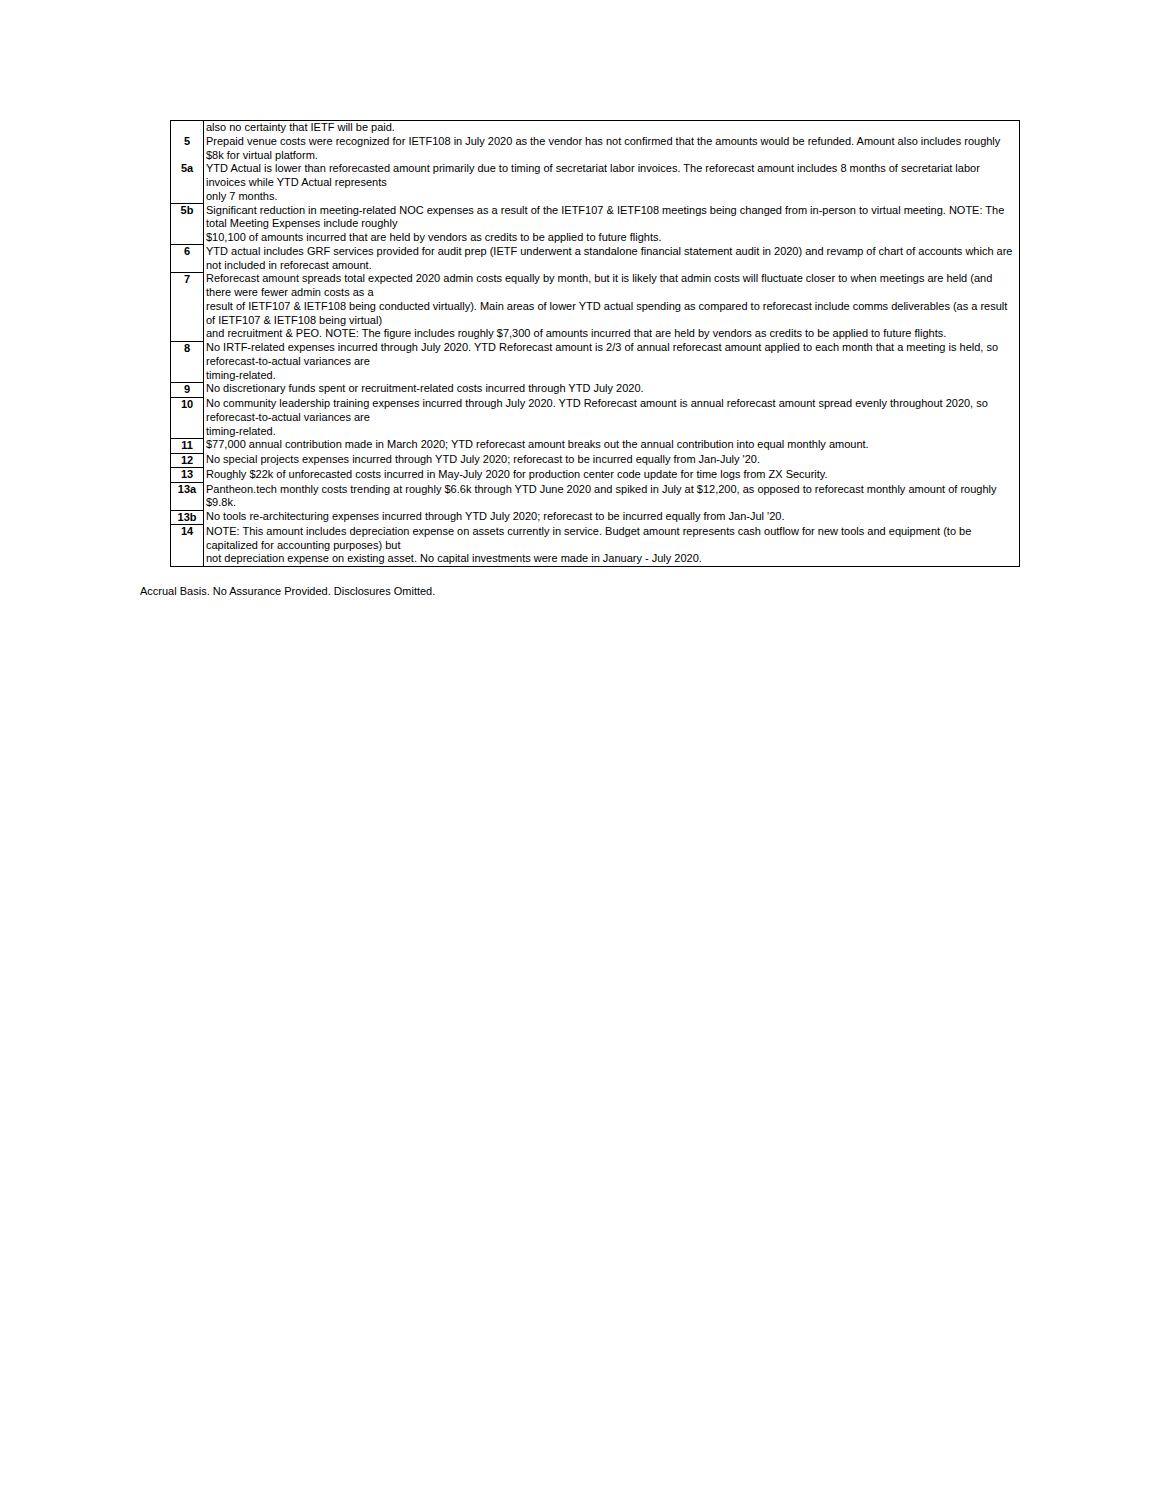| | also no certainty that IETF will be paid. |
| 5 | Prepaid venue costs were recognized for IETF108 in July 2020 as the vendor has not confirmed that the amounts would be refunded. Amount also includes roughly $8k for virtual platform. |
| 5a | YTD Actual is lower than reforecasted amount primarily due to timing of secretariat labor invoices. The reforecast amount includes 8 months of secretariat labor invoices while YTD Actual represents |
| | only 7 months. |
| 5b | Significant reduction in meeting-related NOC expenses as a result of the IETF107 & IETF108 meetings being changed from in-person to virtual meeting. NOTE: The total Meeting Expenses include roughly |
| | $10,100 of amounts incurred that are held by vendors as credits to be applied to future flights. |
| 6 | YTD actual includes GRF services provided for audit prep (IETF underwent a standalone financial statement audit in 2020) and revamp of chart of accounts which are not included in reforecast amount. |
| 7 | Reforecast amount spreads total expected 2020 admin costs equally by month, but it is likely that admin costs will fluctuate closer to when meetings are held (and there were fewer admin costs as a |
| | result of IETF107 & IETF108 being conducted virtually). Main areas of lower YTD actual spending as compared to reforecast include comms deliverables (as a result of IETF107 & IETF108 being virtual) |
| | and recruitment & PEO. NOTE: The figure includes roughly $7,300 of amounts incurred that are held by vendors as credits to be applied to future flights. |
| 8 | No IRTF-related expenses incurred through July 2020. YTD Reforecast amount is 2/3 of annual reforecast amount applied to each month that a meeting is held, so reforecast-to-actual variances are |
| | timing-related. |
| 9 | No discretionary funds spent or recruitment-related costs incurred through YTD July 2020. |
| 10 | No community leadership training expenses incurred through July 2020. YTD Reforecast amount is annual reforecast amount spread evenly throughout 2020, so reforecast-to-actual variances are |
| | timing-related. |
| 11 | $77,000 annual contribution made in March 2020; YTD reforecast amount breaks out the annual contribution into equal monthly amount. |
| 12 | No special projects expenses incurred through YTD July 2020; reforecast to be incurred equally from Jan-July '20. |
| 13 | Roughly $22k of unforecasted costs incurred in May-July 2020 for production center code update for time logs from ZX Security. |
| 13a | Pantheon.tech monthly costs trending at roughly $6.6k through YTD June 2020 and spiked in July at $12,200, as opposed to reforecast monthly amount of roughly $9.8k. |
| 13b | No tools re-architecturing expenses incurred through YTD July 2020; reforecast to be incurred equally from Jan-Jul '20. |
| 14 | NOTE: This amount includes depreciation expense on assets currently in service. Budget amount represents cash outflow for new tools and equipment (to be capitalized for accounting purposes) but |
| | not depreciation expense on existing asset. No capital investments were made in January - July 2020. |
Accrual Basis. No Assurance Provided. Disclosures Omitted.